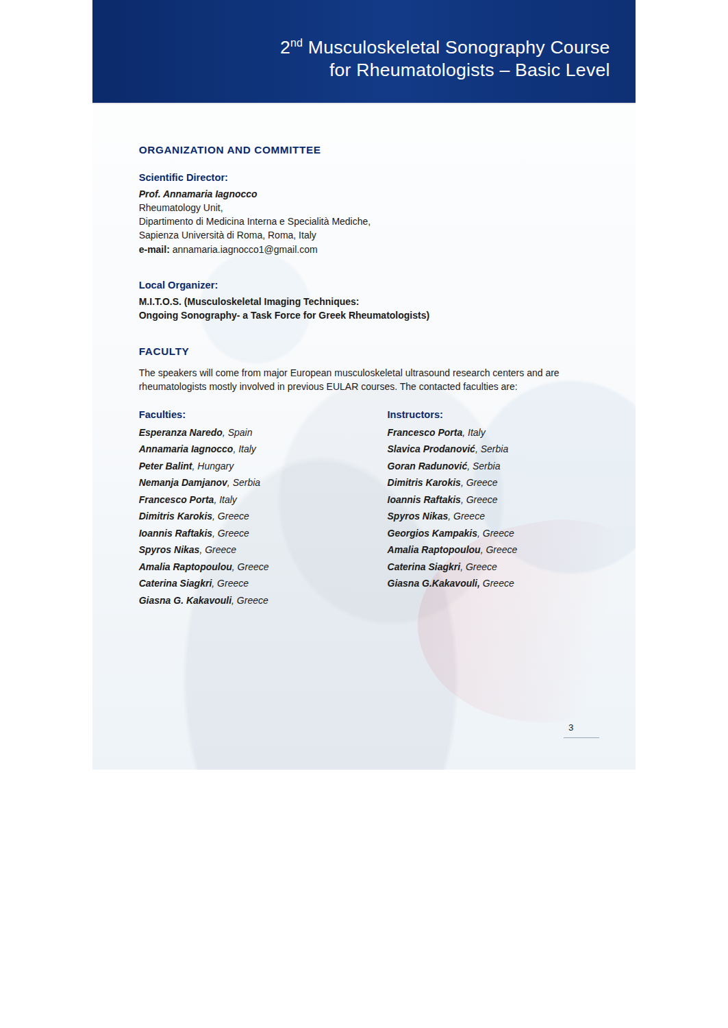2nd Musculoskeletal Sonography Course for Rheumatologists – Basic Level
Organization and Committee
Scientific Director:
Prof. Annamaria Iagnocco
Rheumatology Unit,
Dipartimento di Medicina Interna e Specialità Mediche,
Sapienza Università di Roma, Roma, Italy
e-mail: annamaria.iagnocco1@gmail.com
Local Organizer:
M.I.T.O.S. (Musculoskeletal Imaging Techniques:
Ongoing Sonography- a Task Force for Greek Rheumatologists)
Faculty
The speakers will come from major European musculoskeletal ultrasound research centers and are rheumatologists mostly involved in previous EULAR courses. The contacted faculties are:
Faculties:
Esperanza Naredo, Spain
Annamaria Iagnocco, Italy
Peter Balint, Hungary
Nemanja Damjanov, Serbia
Francesco Porta, Italy
Dimitris Karokis, Greece
Ioannis Raftakis, Greece
Spyros Nikas, Greece
Amalia Raptopoulou, Greece
Caterina Siagkri, Greece
Giasna G. Kakavouli, Greece
Instructors:
Francesco Porta, Italy
Slavica Prodanović, Serbia
Goran Radunović, Serbia
Dimitris Karokis, Greece
Ioannis Raftakis, Greece
Spyros Nikas, Greece
Georgios Kampakis, Greece
Amalia Raptopoulou, Greece
Caterina Siagkri, Greece
Giasna G.Kakavouli, Greece
3